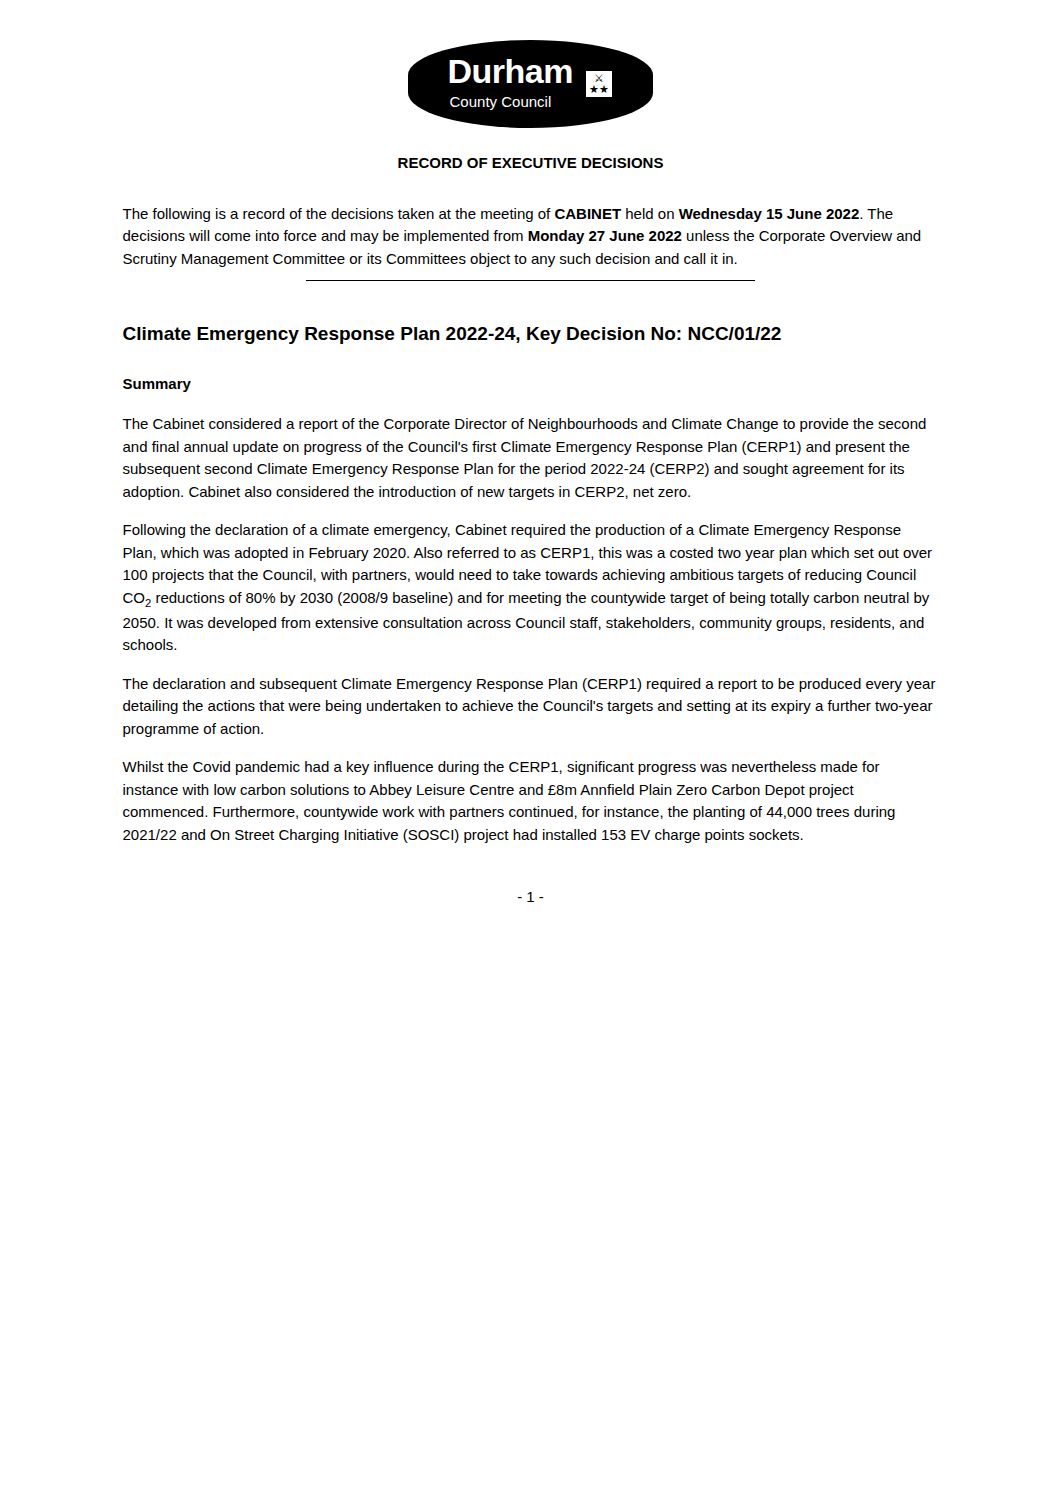Durham
County Council ⚔
★★
RECORD OF EXECUTIVE DECISIONS
The following is a record of the decisions taken at the meeting of CABINET held on Wednesday 15 June 2022. The decisions will come into force and may be implemented from Monday 27 June 2022 unless the Corporate Overview and Scrutiny Management Committee or its Committees object to any such decision and call it in.
Climate Emergency Response Plan 2022-24, Key Decision No: NCC/01/22
Summary
The Cabinet considered a report of the Corporate Director of Neighbourhoods and Climate Change to provide the second and final annual update on progress of the Council's first Climate Emergency Response Plan (CERP1) and present the subsequent second Climate Emergency Response Plan for the period 2022-24 (CERP2) and sought agreement for its adoption. Cabinet also considered the introduction of new targets in CERP2, net zero.
Following the declaration of a climate emergency, Cabinet required the production of a Climate Emergency Response Plan, which was adopted in February 2020. Also referred to as CERP1, this was a costed two year plan which set out over 100 projects that the Council, with partners, would need to take towards achieving ambitious targets of reducing Council CO2 reductions of 80% by 2030 (2008/9 baseline) and for meeting the countywide target of being totally carbon neutral by 2050. It was developed from extensive consultation across Council staff, stakeholders, community groups, residents, and schools.
The declaration and subsequent Climate Emergency Response Plan (CERP1) required a report to be produced every year detailing the actions that were being undertaken to achieve the Council's targets and setting at its expiry a further two-year programme of action.
Whilst the Covid pandemic had a key influence during the CERP1, significant progress was nevertheless made for instance with low carbon solutions to Abbey Leisure Centre and £8m Annfield Plain Zero Carbon Depot project commenced. Furthermore, countywide work with partners continued, for instance, the planting of 44,000 trees during 2021/22 and On Street Charging Initiative (SOSCI) project had installed 153 EV charge points sockets.
- 1 -